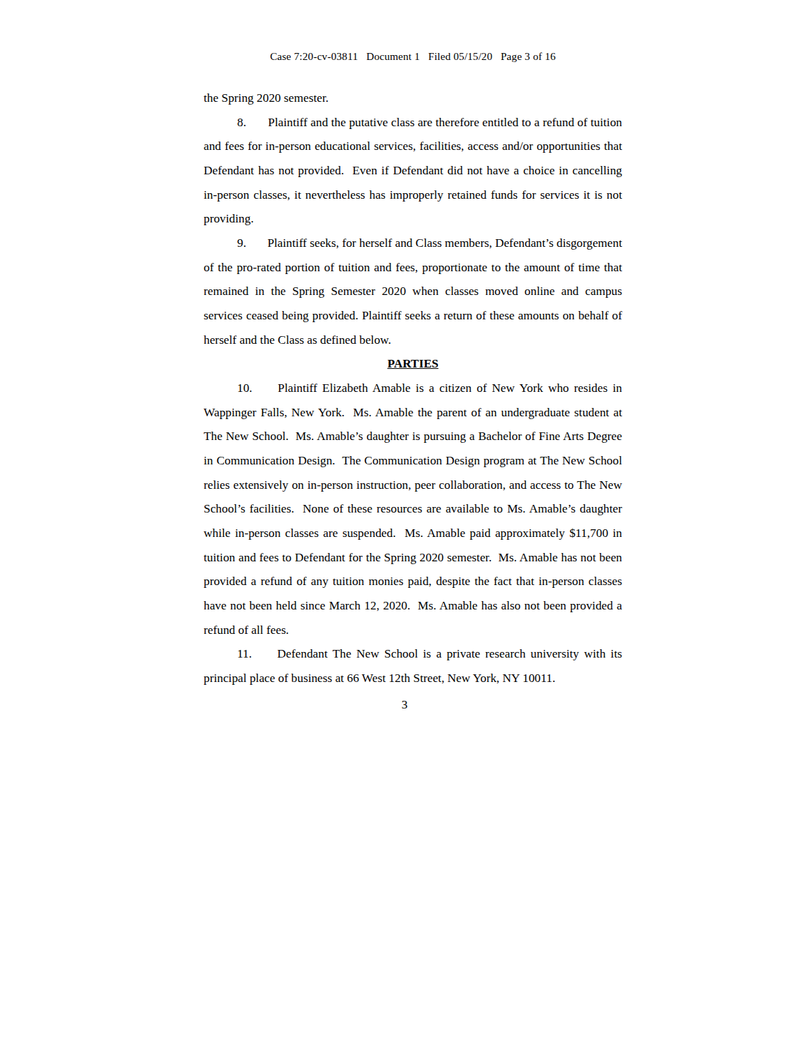Case 7:20-cv-03811 Document 1 Filed 05/15/20 Page 3 of 16
the Spring 2020 semester.
8. Plaintiff and the putative class are therefore entitled to a refund of tuition and fees for in-person educational services, facilities, access and/or opportunities that Defendant has not provided. Even if Defendant did not have a choice in cancelling in-person classes, it nevertheless has improperly retained funds for services it is not providing.
9. Plaintiff seeks, for herself and Class members, Defendant’s disgorgement of the pro-rated portion of tuition and fees, proportionate to the amount of time that remained in the Spring Semester 2020 when classes moved online and campus services ceased being provided. Plaintiff seeks a return of these amounts on behalf of herself and the Class as defined below.
PARTIES
10. Plaintiff Elizabeth Amable is a citizen of New York who resides in Wappinger Falls, New York. Ms. Amable the parent of an undergraduate student at The New School. Ms. Amable’s daughter is pursuing a Bachelor of Fine Arts Degree in Communication Design. The Communication Design program at The New School relies extensively on in-person instruction, peer collaboration, and access to The New School’s facilities. None of these resources are available to Ms. Amable’s daughter while in-person classes are suspended. Ms. Amable paid approximately $11,700 in tuition and fees to Defendant for the Spring 2020 semester. Ms. Amable has not been provided a refund of any tuition monies paid, despite the fact that in-person classes have not been held since March 12, 2020. Ms. Amable has also not been provided a refund of all fees.
11. Defendant The New School is a private research university with its principal place of business at 66 West 12th Street, New York, NY 10011.
3